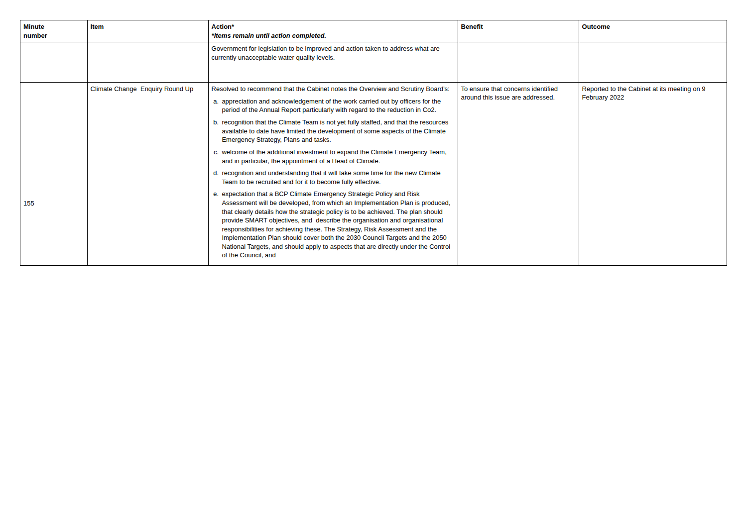| Minute number | Item | Action* *Items remain until action completed. | Benefit | Outcome |
| --- | --- | --- | --- | --- |
| | | Government for legislation to be improved and action taken to address what are currently unacceptable water quality levels. | | |
| 155 | Climate Change Enquiry Round Up | Resolved to recommend that the Cabinet notes the Overview and Scrutiny Board’s: appreciation and acknowledgement of the work carried out by officers for the period of the Annual Report particularly with regard to the reduction in Co2. recognition that the Climate Team is not yet fully staffed, and that the resources available to date have limited the development of some aspects of the Climate Emergency Strategy, Plans and tasks. welcome of the additional investment to expand the Climate Emergency Team, and in particular, the appointment of a Head of Climate. recognition and understanding that it will take some time for the new Climate Team to be recruited and for it to become fully effective. expectation that a BCP Climate Emergency Strategic Policy and Risk Assessment will be developed, from which an Implementation Plan is produced, that clearly details how the strategic policy is to be achieved. The plan should provide SMART objectives, and describe the organisation and organisational responsibilities for achieving these. The Strategy, Risk Assessment and the Implementation Plan should cover both the 2030 Council Targets and the 2050 National Targets, and should apply to aspects that are directly under the Control of the Council, and | To ensure that concerns identified around this issue are addressed. | Reported to the Cabinet at its meeting on 9 February 2022 |